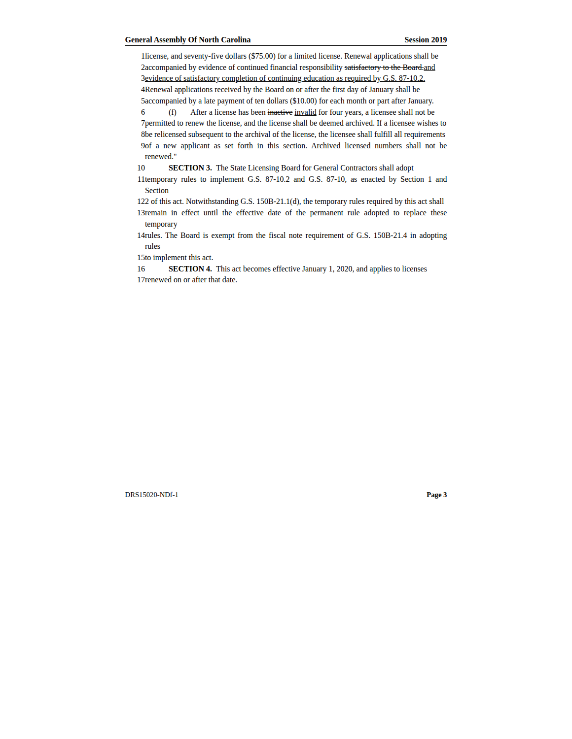General Assembly Of North Carolina
Session 2019
| 1 | license, and seventy-five dollars ($75.00) for a limited license. Renewal applications shall be |
| 2 | accompanied by evidence of continued financial responsibility satisfactory to the Board. and |
| 3 | evidence of satisfactory completion of continuing education as required by G.S. 87-10.2. |
| 4 | Renewal applications received by the Board on or after the first day of January shall be |
| 5 | accompanied by a late payment of ten dollars ($10.00) for each month or part after January. |
| 6 | (f) After a license has been inactive invalid for four years, a licensee shall not be |
| 7 | permitted to renew the license, and the license shall be deemed archived. If a licensee wishes to |
| 8 | be relicensed subsequent to the archival of the license, the licensee shall fulfill all requirements |
| 9 | of a new applicant as set forth in this section. Archived licensed numbers shall not be renewed." |
| 10 | SECTION 3. The State Licensing Board for General Contractors shall adopt |
| 11 | temporary rules to implement G.S. 87-10.2 and G.S. 87-10, as enacted by Section 1 and Section |
| 12 | 2 of this act. Notwithstanding G.S. 150B-21.1(d), the temporary rules required by this act shall |
| 13 | remain in effect until the effective date of the permanent rule adopted to replace these temporary |
| 14 | rules. The Board is exempt from the fiscal note requirement of G.S. 150B-21.4 in adopting rules |
| 15 | to implement this act. |
| 16 | SECTION 4. This act becomes effective January 1, 2020, and applies to licenses |
| 17 | renewed on or after that date. |
DRS15020-NDf-1
Page 3